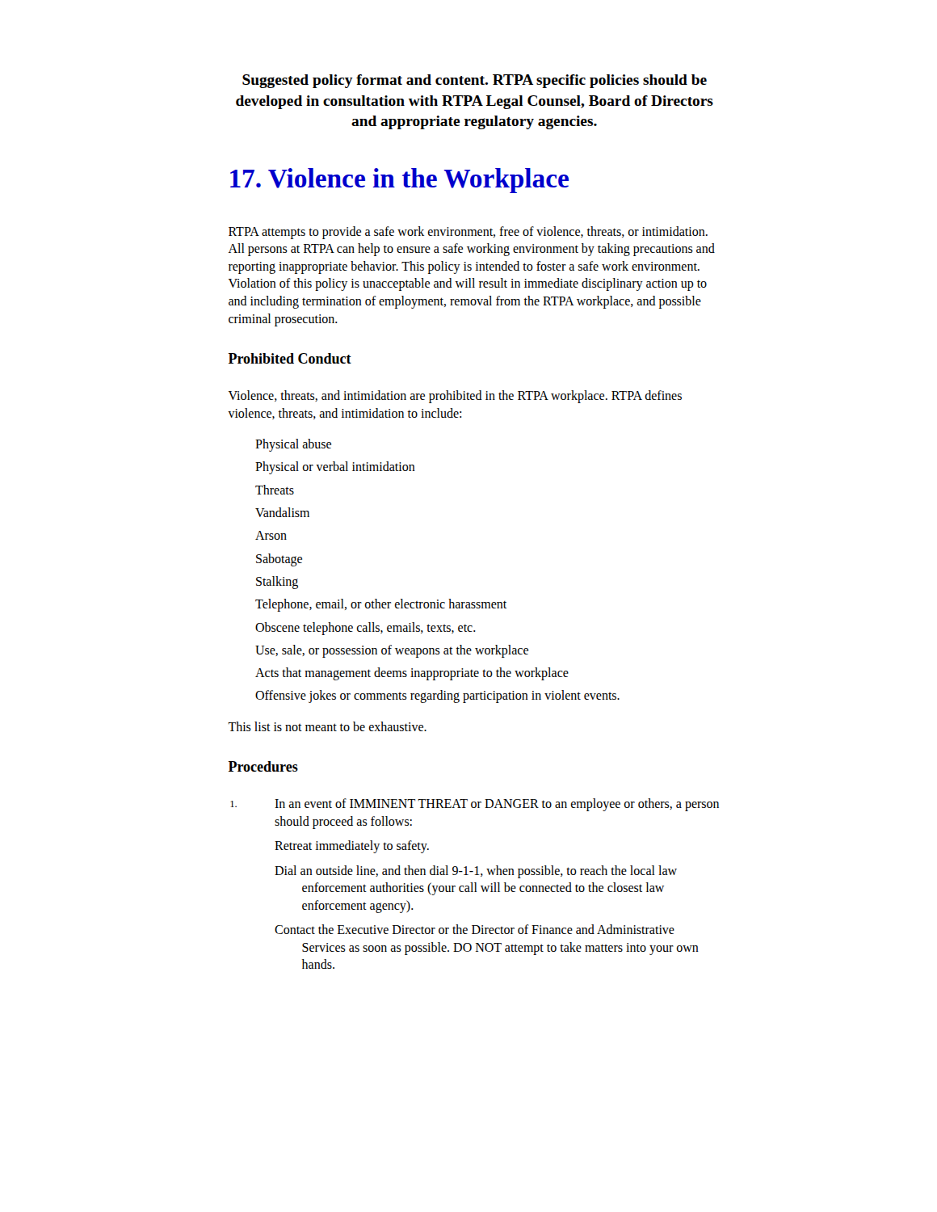Suggested policy format and content. RTPA specific policies should be developed in consultation with RTPA Legal Counsel, Board of Directors and appropriate regulatory agencies.
17. Violence in the Workplace
RTPA attempts to provide a safe work environment, free of violence, threats, or intimidation. All persons at RTPA can help to ensure a safe working environment by taking precautions and reporting inappropriate behavior. This policy is intended to foster a safe work environment. Violation of this policy is unacceptable and will result in immediate disciplinary action up to and including termination of employment, removal from the RTPA workplace, and possible criminal prosecution.
Prohibited Conduct
Violence, threats, and intimidation are prohibited in the RTPA workplace. RTPA defines violence, threats, and intimidation to include:
Physical abuse
Physical or verbal intimidation
Threats
Vandalism
Arson
Sabotage
Stalking
Telephone, email, or other electronic harassment
Obscene telephone calls, emails, texts, etc.
Use, sale, or possession of weapons at the workplace
Acts that management deems inappropriate to the workplace
Offensive jokes or comments regarding participation in violent events.
This list is not meant to be exhaustive.
Procedures
In an event of IMMINENT THREAT or DANGER to an employee or others, a person should proceed as follows:
Retreat immediately to safety.
Dial an outside line, and then dial 9-1-1, when possible, to reach the local law enforcement authorities (your call will be connected to the closest law enforcement agency).
Contact the Executive Director or the Director of Finance and Administrative Services as soon as possible. DO NOT attempt to take matters into your own hands.